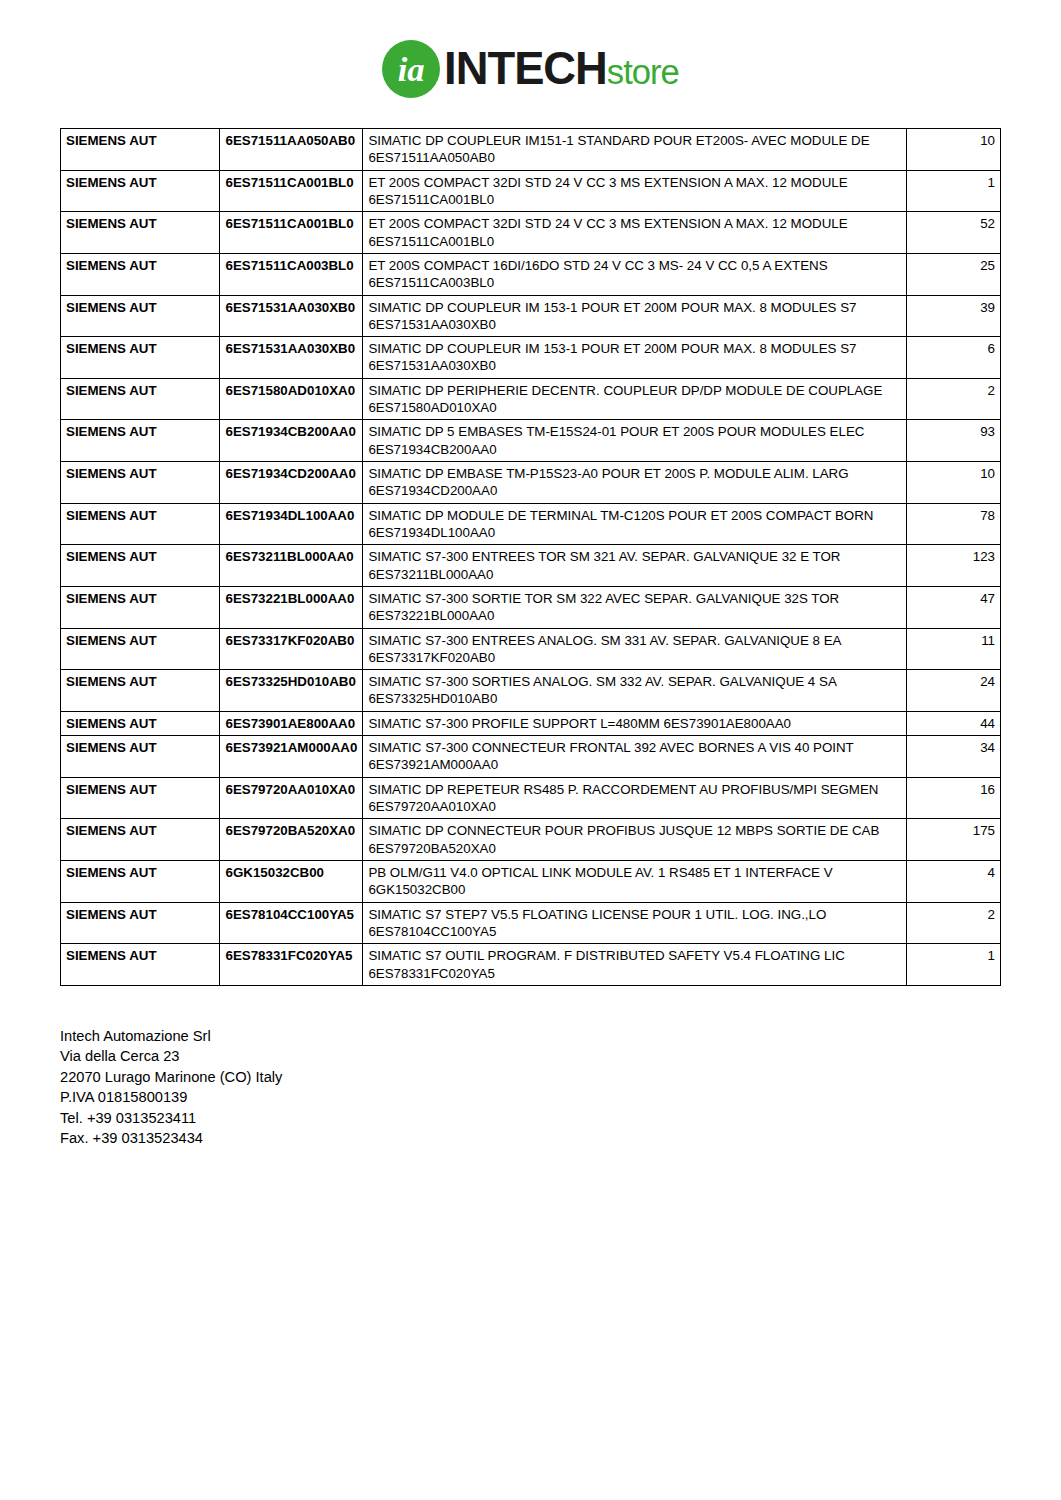INTECH store
| SIEMENS AUT | 6ES71511AA050AB0 | SIMATIC DP COUPLEUR IM151-1 STANDARD POUR ET200S- AVEC MODULE DE 6ES71511AA050AB0 | 10 |
| SIEMENS AUT | 6ES71511CA001BL0 | ET 200S COMPACT 32DI STD 24 V CC 3 MS EXTENSION A MAX. 12 MODULE 6ES71511CA001BL0 | 1 |
| SIEMENS AUT | 6ES71511CA001BL0 | ET 200S COMPACT 32DI STD 24 V CC 3 MS EXTENSION A MAX. 12 MODULE 6ES71511CA001BL0 | 52 |
| SIEMENS AUT | 6ES71511CA003BL0 | ET 200S COMPACT 16DI/16DO STD 24 V CC 3 MS- 24 V CC 0,5 A EXTENS 6ES71511CA003BL0 | 25 |
| SIEMENS AUT | 6ES71531AA030XB0 | SIMATIC DP COUPLEUR IM 153-1 POUR ET 200M POUR MAX. 8 MODULES S7 6ES71531AA030XB0 | 39 |
| SIEMENS AUT | 6ES71531AA030XB0 | SIMATIC DP COUPLEUR IM 153-1 POUR ET 200M POUR MAX. 8 MODULES S7 6ES71531AA030XB0 | 6 |
| SIEMENS AUT | 6ES71580AD010XA0 | SIMATIC DP PERIPHERIE DECENTR. COUPLEUR DP/DP MODULE DE COUPLAGE 6ES71580AD010XA0 | 2 |
| SIEMENS AUT | 6ES71934CB200AA0 | SIMATIC DP 5 EMBASES TM-E15S24-01 POUR ET 200S POUR MODULES ELEC 6ES71934CB200AA0 | 93 |
| SIEMENS AUT | 6ES71934CD200AA0 | SIMATIC DP EMBASE TM-P15S23-A0 POUR ET 200S P. MODULE ALIM. LARG 6ES71934CD200AA0 | 10 |
| SIEMENS AUT | 6ES71934DL100AA0 | SIMATIC DP MODULE DE TERMINAL TM-C120S POUR ET 200S COMPACT BORN 6ES71934DL100AA0 | 78 |
| SIEMENS AUT | 6ES73211BL000AA0 | SIMATIC S7-300 ENTREES TOR SM 321 AV. SEPAR. GALVANIQUE 32 E TOR 6ES73211BL000AA0 | 123 |
| SIEMENS AUT | 6ES73221BL000AA0 | SIMATIC S7-300 SORTIE TOR SM 322 AVEC SEPAR. GALVANIQUE 32S TOR 6ES73221BL000AA0 | 47 |
| SIEMENS AUT | 6ES73317KF020AB0 | SIMATIC S7-300 ENTREES ANALOG. SM 331 AV. SEPAR. GALVANIQUE 8 EA 6ES73317KF020AB0 | 11 |
| SIEMENS AUT | 6ES73325HD010AB0 | SIMATIC S7-300 SORTIES ANALOG. SM 332 AV. SEPAR. GALVANIQUE 4 SA 6ES73325HD010AB0 | 24 |
| SIEMENS AUT | 6ES73901AE800AA0 | SIMATIC S7-300 PROFILE SUPPORT L=480MM 6ES73901AE800AA0 | 44 |
| SIEMENS AUT | 6ES73921AM000AA0 | SIMATIC S7-300 CONNECTEUR FRONTAL 392 AVEC BORNES A VIS 40 POINT 6ES73921AM000AA0 | 34 |
| SIEMENS AUT | 6ES79720AA010XA0 | SIMATIC DP REPETEUR RS485 P. RACCORDEMENT AU PROFIBUS/MPI SEGMEN 6ES79720AA010XA0 | 16 |
| SIEMENS AUT | 6ES79720BA520XA0 | SIMATIC DP CONNECTEUR POUR PROFIBUS JUSQUE 12 MBPS SORTIE DE CAB 6ES79720BA520XA0 | 175 |
| SIEMENS AUT | 6GK15032CB00 | PB OLM/G11 V4.0 OPTICAL LINK MODULE AV. 1 RS485 ET 1 INTERFACE V 6GK15032CB00 | 4 |
| SIEMENS AUT | 6ES78104CC100YA5 | SIMATIC S7 STEP7 V5.5 FLOATING LICENSE POUR 1 UTIL. LOG. ING.,LO 6ES78104CC100YA5 | 2 |
| SIEMENS AUT | 6ES78331FC020YA5 | SIMATIC S7 OUTIL PROGRAM. F DISTRIBUTED SAFETY V5.4 FLOATING LIC 6ES78331FC020YA5 | 1 |
Intech Automazione Srl
Via della Cerca 23
22070 Lurago Marinone (CO) Italy
P.IVA 01815800139
Tel. +39 0313523411
Fax. +39 0313523434